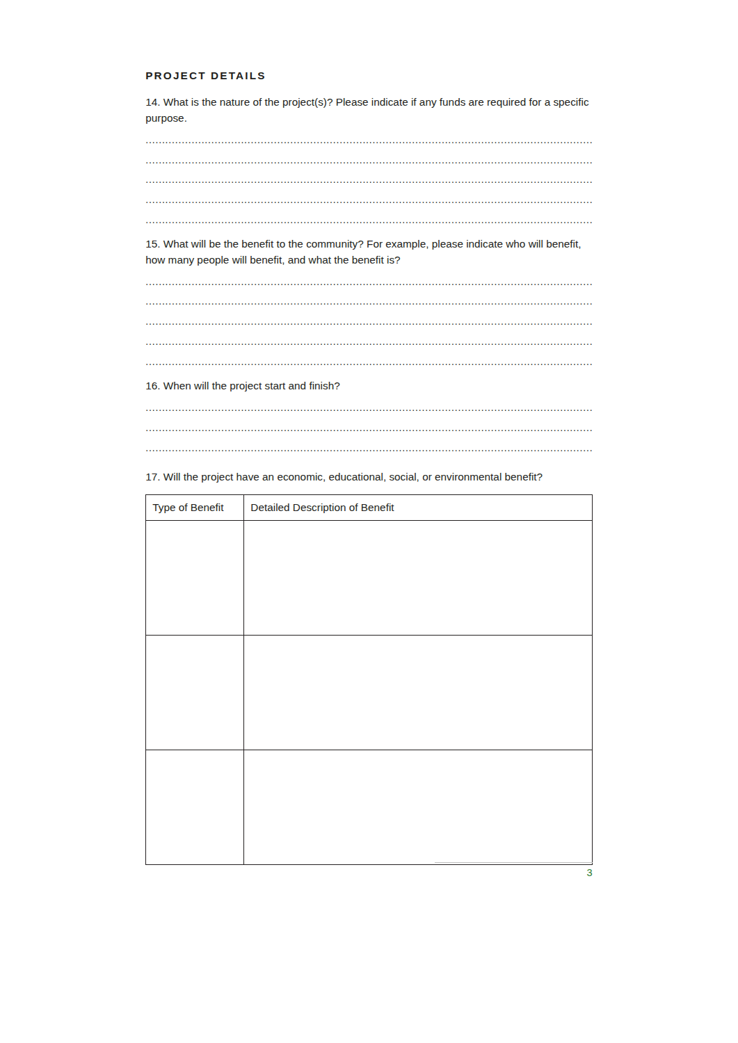Project Details
14. What is the nature of the project(s)? Please indicate if any funds are required for a specific purpose.
..........................................................................................................................................................................................................................
..........................................................................................................................................................................................................................
..........................................................................................................................................................................................................................
..........................................................................................................................................................................................................................
..........................................................................................................................................................................................................................
15. What will be the benefit to the community? For example, please indicate who will benefit, how many people will benefit, and what the benefit is?
..........................................................................................................................................................................................................................
..........................................................................................................................................................................................................................
..........................................................................................................................................................................................................................
..........................................................................................................................................................................................................................
..........................................................................................................................................................................................................................
16. When will the project start and finish?
..........................................................................................................................................................................................................................
..........................................................................................................................................................................................................................
..........................................................................................................................................................................................................................
17. Will the project have an economic, educational, social, or environmental benefit?
| Type of Benefit | Detailed Description of Benefit |
| --- | --- |
3